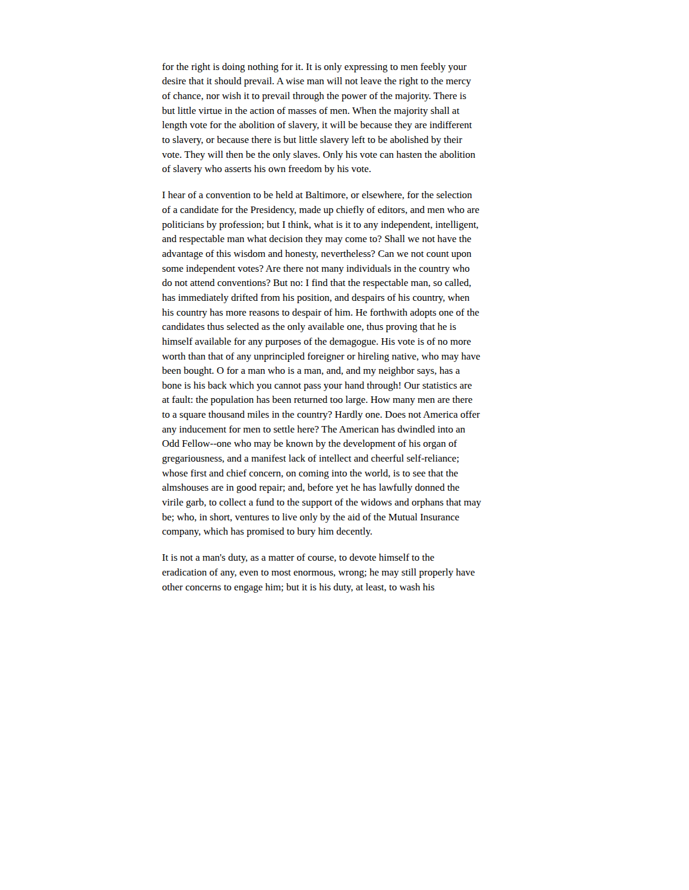for the right is doing nothing for it. It is only expressing to men feebly your desire that it should prevail. A wise man will not leave the right to the mercy of chance, nor wish it to prevail through the power of the majority. There is but little virtue in the action of masses of men. When the majority shall at length vote for the abolition of slavery, it will be because they are indifferent to slavery, or because there is but little slavery left to be abolished by their vote. They will then be the only slaves. Only his vote can hasten the abolition of slavery who asserts his own freedom by his vote.
I hear of a convention to be held at Baltimore, or elsewhere, for the selection of a candidate for the Presidency, made up chiefly of editors, and men who are politicians by profession; but I think, what is it to any independent, intelligent, and respectable man what decision they may come to? Shall we not have the advantage of this wisdom and honesty, nevertheless? Can we not count upon some independent votes? Are there not many individuals in the country who do not attend conventions? But no: I find that the respectable man, so called, has immediately drifted from his position, and despairs of his country, when his country has more reasons to despair of him. He forthwith adopts one of the candidates thus selected as the only available one, thus proving that he is himself available for any purposes of the demagogue. His vote is of no more worth than that of any unprincipled foreigner or hireling native, who may have been bought. O for a man who is a man, and, and my neighbor says, has a bone is his back which you cannot pass your hand through! Our statistics are at fault: the population has been returned too large. How many men are there to a square thousand miles in the country? Hardly one. Does not America offer any inducement for men to settle here? The American has dwindled into an Odd Fellow--one who may be known by the development of his organ of gregariousness, and a manifest lack of intellect and cheerful self-reliance; whose first and chief concern, on coming into the world, is to see that the almshouses are in good repair; and, before yet he has lawfully donned the virile garb, to collect a fund to the support of the widows and orphans that may be; who, in short, ventures to live only by the aid of the Mutual Insurance company, which has promised to bury him decently.
It is not a man's duty, as a matter of course, to devote himself to the eradication of any, even to most enormous, wrong; he may still properly have other concerns to engage him; but it is his duty, at least, to wash his